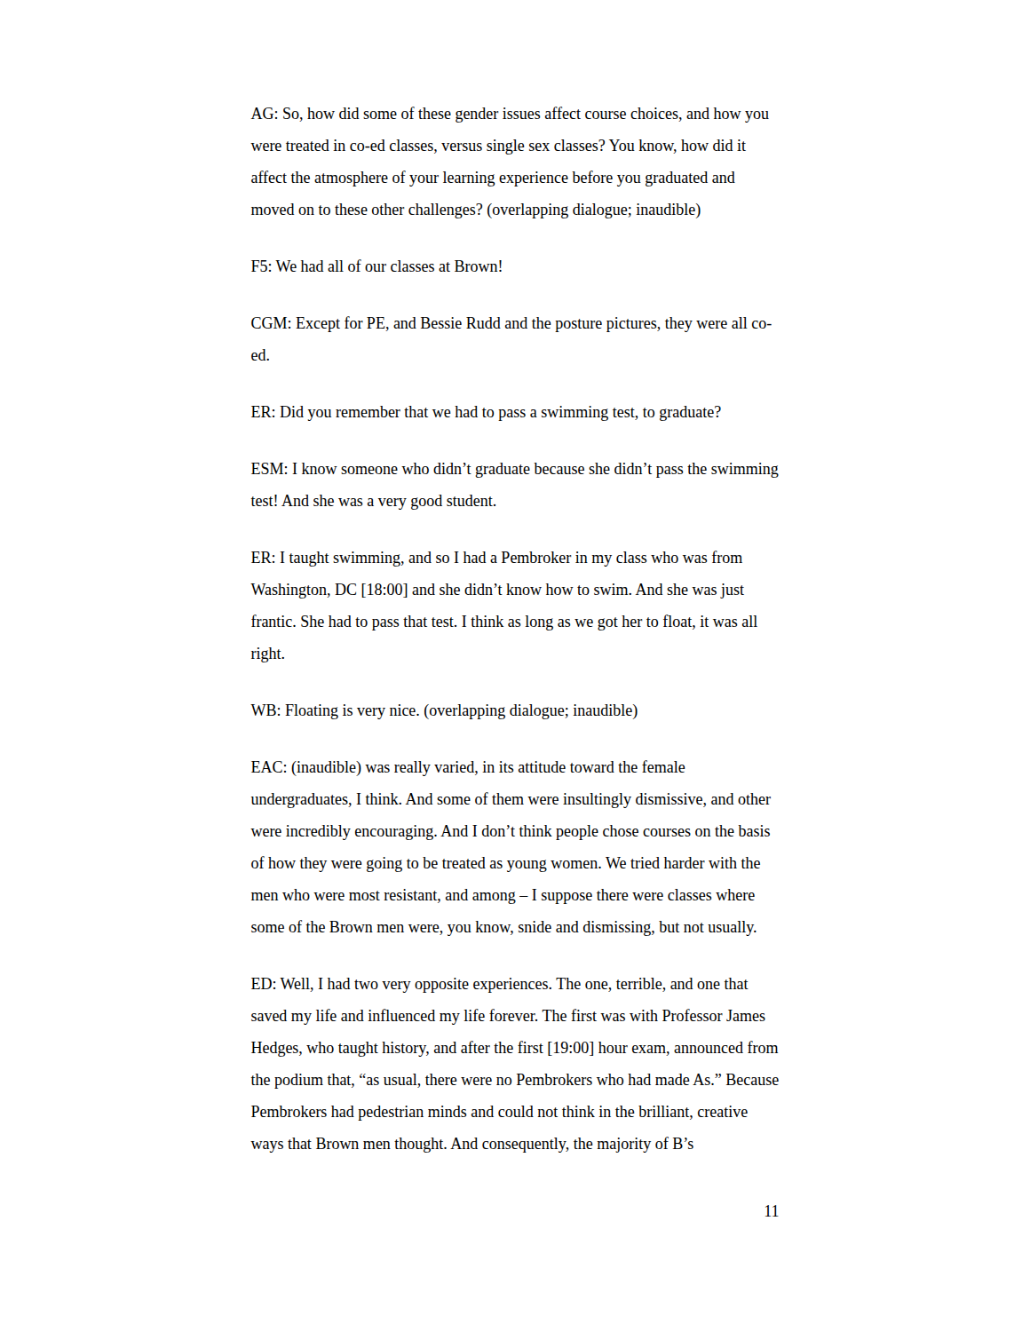AG: So, how did some of these gender issues affect course choices, and how you were treated in co-ed classes, versus single sex classes? You know, how did it affect the atmosphere of your learning experience before you graduated and moved on to these other challenges? (overlapping dialogue; inaudible)
F5: We had all of our classes at Brown!
CGM: Except for PE, and Bessie Rudd and the posture pictures, they were all co-ed.
ER: Did you remember that we had to pass a swimming test, to graduate?
ESM: I know someone who didn’t graduate because she didn’t pass the swimming test! And she was a very good student.
ER: I taught swimming, and so I had a Pembroker in my class who was from Washington, DC [18:00] and she didn’t know how to swim. And she was just frantic. She had to pass that test. I think as long as we got her to float, it was all right.
WB: Floating is very nice. (overlapping dialogue; inaudible)
EAC: (inaudible) was really varied, in its attitude toward the female undergraduates, I think. And some of them were insultingly dismissive, and other were incredibly encouraging. And I don’t think people chose courses on the basis of how they were going to be treated as young women. We tried harder with the men who were most resistant, and among – I suppose there were classes where some of the Brown men were, you know, snide and dismissing, but not usually.
ED: Well, I had two very opposite experiences. The one, terrible, and one that saved my life and influenced my life forever. The first was with Professor James Hedges, who taught history, and after the first [19:00] hour exam, announced from the podium that, “as usual, there were no Pembrokers who had made As.” Because Pembrokers had pedestrian minds and could not think in the brilliant, creative ways that Brown men thought. And consequently, the majority of B’s
11